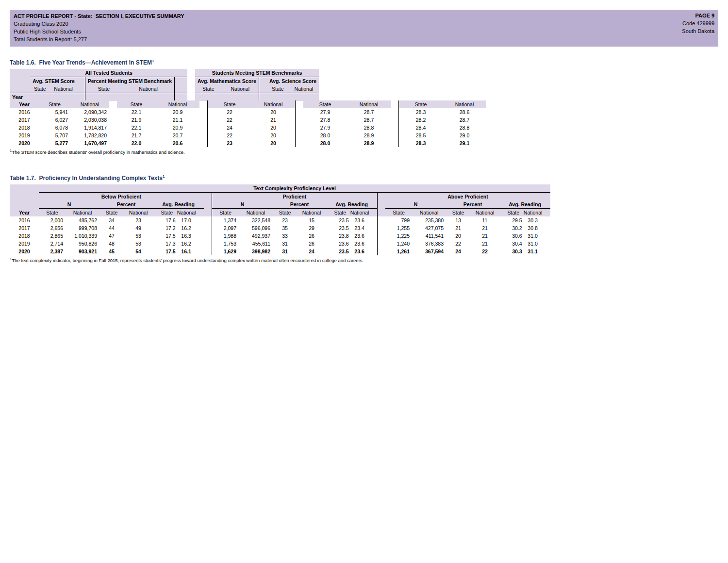ACT PROFILE REPORT - State: SECTION I, EXECUTIVE SUMMARY
Graduating Class 2020
Public High School Students
Total Students in Report: 5,277
PAGE 9
Code 429999
South Dakota
Table 1.6. Five Year Trends—Achievement in STEM1
| | All Tested Students | | Students Meeting STEM Benchmarks |
| Avg. STEM Score | | Percent Meeting STEM Benchmark | | | | Avg. Mathematics Score | | Avg. Science Score |
| State | National | | State | National | | | | State | National | | State | National |
| Year | | | | | | | | | | | | | | |
| Year | State | National | | State | National | | State | National | | State | National | | State | National |
| 2016 | 5,941 | 2,090,342 | | 22.1 | 20.9 | | 22 | 20 | | 27.9 | 28.7 | | 28.3 | 28.6 |
| 2017 | 6,027 | 2,030,038 | | 21.9 | 21.1 | | 22 | 21 | | 27.8 | 28.7 | | 28.2 | 28.7 |
| 2018 | 6,078 | 1,914,817 | | 22.1 | 20.9 | | 24 | 20 | | 27.9 | 28.8 | | 28.4 | 28.8 |
| 2019 | 5,707 | 1,782,820 | | 21.7 | 20.7 | | 22 | 20 | | 28.0 | 28.9 | | 28.5 | 29.0 |
| 2020 | 5,277 | 1,670,497 | | 22.0 | 20.6 | | 23 | 20 | | 28.0 | 28.9 | | 28.3 | 29.1 |
1The STEM score describes students' overall proficiency in mathematics and science.
Table 1.7. Proficiency In Understanding Complex Texts1
| | Text Complexity Proficiency Level |
| | Below Proficient | | Proficient | | Above Proficient |
| | N | Percent | Avg. Reading | | N | Percent | Avg. Reading | | N | Percent | Avg. Reading |
| Year | State | National | State | National | State National | | State | National | State | National | State National | | State | National | State | National | State National |
| 2016 | 2,000 | 485,762 | 34 | 23 | 17.6 17.0 | | 1,374 | 322,548 | 23 | 15 | 23.5 23.6 | | 799 | 235,380 | 13 | 11 | 29.5 30.3 |
| 2017 | 2,656 | 999,708 | 44 | 49 | 17.2 16.2 | | 2,097 | 596,096 | 35 | 29 | 23.5 23.4 | | 1,255 | 427,075 | 21 | 21 | 30.2 30.8 |
| 2018 | 2,865 | 1,010,339 | 47 | 53 | 17.5 16.3 | | 1,988 | 492,937 | 33 | 26 | 23.8 23.6 | | 1,225 | 411,541 | 20 | 21 | 30.6 31.0 |
| 2019 | 2,714 | 950,826 | 48 | 53 | 17.3 16.2 | | 1,753 | 455,611 | 31 | 26 | 23.6 23.6 | | 1,240 | 376,383 | 22 | 21 | 30.4 31.0 |
| 2020 | 2,387 | 903,921 | 45 | 54 | 17.5 16.1 | | 1,629 | 398,982 | 31 | 24 | 23.5 23.6 | | 1,261 | 367,594 | 24 | 22 | 30.3 31.1 |
1The text complexity indicator, beginning in Fall 2015, represents students' progress toward understanding complex written material often encountered in college and careers.